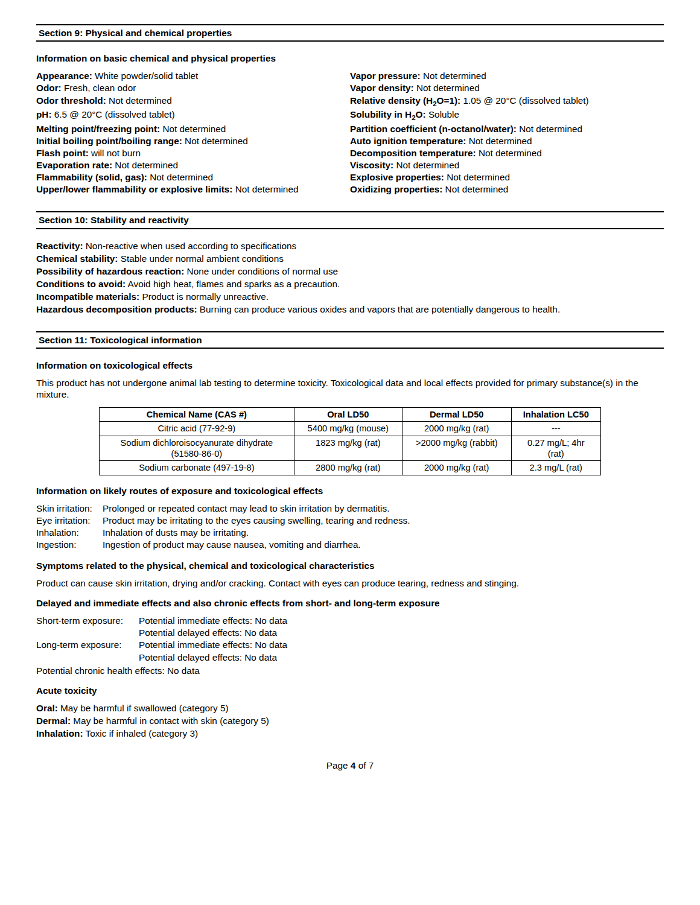Section 9: Physical and chemical properties
Information on basic chemical and physical properties
| Appearance: White powder/solid tablet | Vapor pressure: Not determined |
| Odor: Fresh, clean odor | Vapor density: Not determined |
| Odor threshold: Not determined | Relative density (H 2 O=1): 1.05 @ 20°C (dissolved tablet) |
| pH: 6.5 @ 20°C (dissolved tablet) | Solubility in H 2 O: Soluble |
| Melting point/freezing point: Not determined | Partition coefficient (n-octanol/water): Not determined |
| Initial boiling point/boiling range: Not determined | Auto ignition temperature: Not determined |
| Flash point: will not burn | Decomposition temperature: Not determined |
| Evaporation rate: Not determined | Viscosity: Not determined |
| Flammability (solid, gas): Not determined | Explosive properties: Not determined |
| Upper/lower flammability or explosive limits: Not determined | Oxidizing properties: Not determined |
Section 10: Stability and reactivity
Reactivity: Non-reactive when used according to specifications
Chemical stability: Stable under normal ambient conditions
Possibility of hazardous reaction: None under conditions of normal use
Conditions to avoid: Avoid high heat, flames and sparks as a precaution.
Incompatible materials: Product is normally unreactive.
Hazardous decomposition products: Burning can produce various oxides and vapors that are potentially dangerous to health.
Section 11: Toxicological information
Information on toxicological effects
This product has not undergone animal lab testing to determine toxicity. Toxicological data and local effects provided for primary substance(s) in the mixture.
| Chemical Name (CAS #) | Oral LD50 | Dermal LD50 | Inhalation LC50 |
| --- | --- | --- | --- |
| Citric acid (77-92-9) | 5400 mg/kg (mouse) | 2000 mg/kg (rat) | --- |
| Sodium dichloroisocyanurate dihydrate (51580-86-0) | 1823 mg/kg (rat) | >2000 mg/kg (rabbit) | 0.27 mg/L; 4hr (rat) |
| Sodium carbonate (497-19-8) | 2800 mg/kg (rat) | 2000 mg/kg (rat) | 2.3 mg/L (rat) |
Information on likely routes of exposure and toxicological effects
| Skin irritation: | Prolonged or repeated contact may lead to skin irritation by dermatitis. |
| Eye irritation: | Product may be irritating to the eyes causing swelling, tearing and redness. |
| Inhalation: | Inhalation of dusts may be irritating. |
| Ingestion: | Ingestion of product may cause nausea, vomiting and diarrhea. |
Symptoms related to the physical, chemical and toxicological characteristics
Product can cause skin irritation, drying and/or cracking. Contact with eyes can produce tearing, redness and stinging.
Delayed and immediate effects and also chronic effects from short- and long-term exposure
| Short-term exposure: | Potential immediate effects: No data |
| | Potential delayed effects: No data |
| Long-term exposure: | Potential immediate effects: No data |
| | Potential delayed effects: No data |
Potential chronic health effects: No data
Acute toxicity
Oral: May be harmful if swallowed (category 5)
Dermal: May be harmful in contact with skin (category 5)
Inhalation: Toxic if inhaled (category 3)
Page 4 of 7